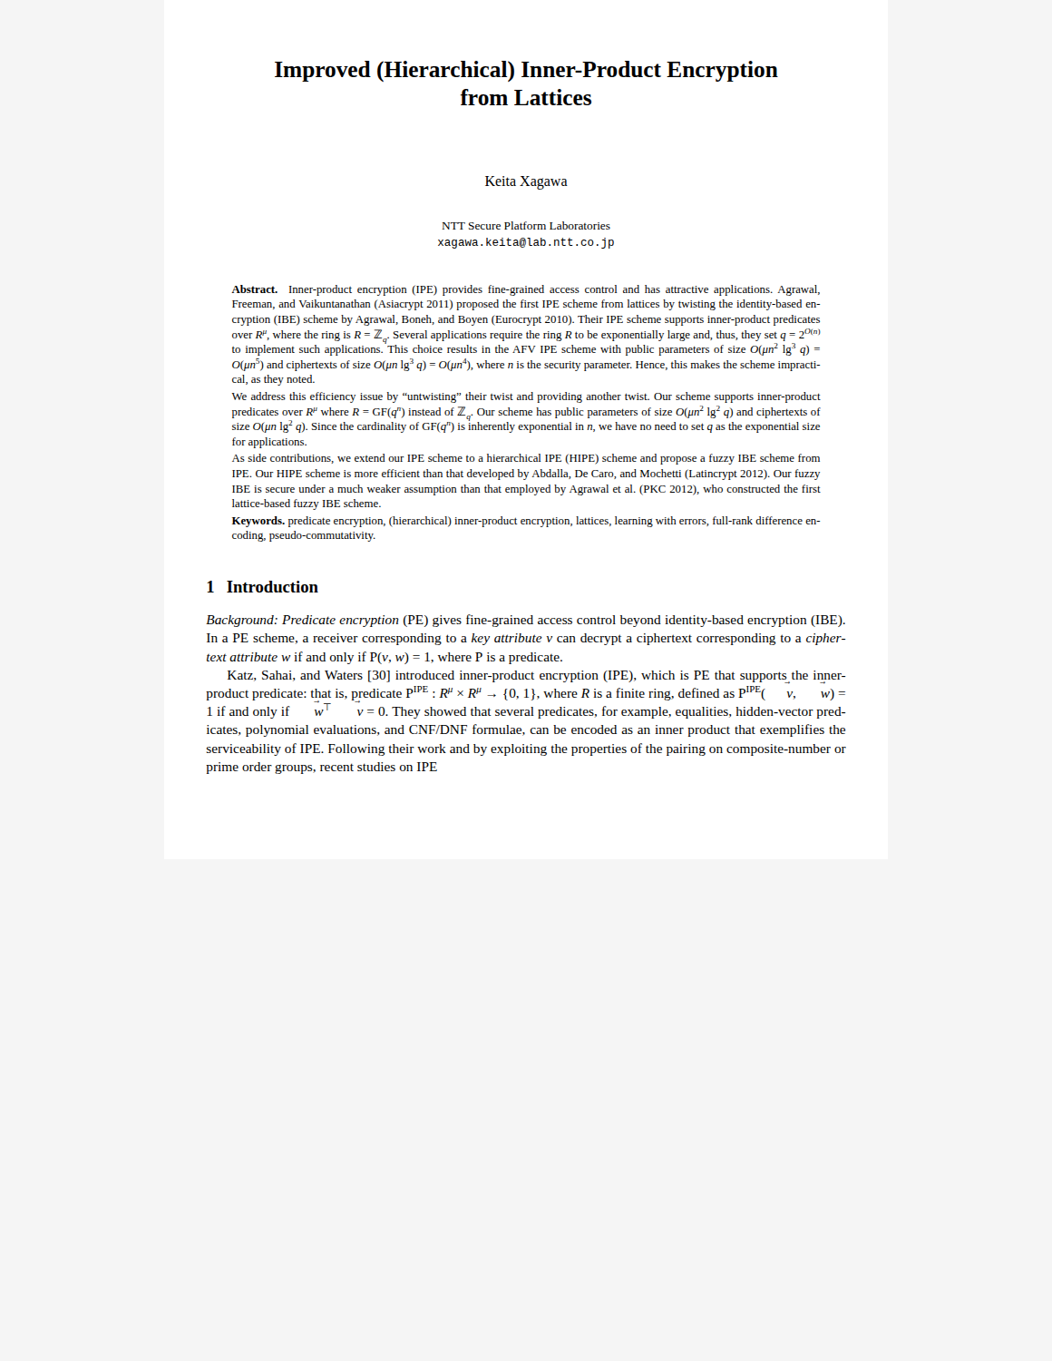Improved (Hierarchical) Inner-Product Encryption
from Lattices
Keita Xagawa
NTT Secure Platform Laboratories
xagawa.keita@lab.ntt.co.jp
Abstract. Inner-product encryption (IPE) provides fine-grained access control and has attractive applications. Agrawal, Freeman, and Vaikuntanathan (Asiacrypt 2011) proposed the first IPE scheme from lattices by twisting the identity-based encryption (IBE) scheme by Agrawal, Boneh, and Boyen (Eurocrypt 2010). Their IPE scheme supports inner-product predicates over Rμ, where the ring is R = ℤq. Several applications require the ring R to be exponentially large and, thus, they set q = 2O(n) to implement such applications. This choice results in the AFV IPE scheme with public parameters of size O(μn2 lg3 q) = O(μn5) and ciphertexts of size O(μn lg3 q) = O(μn4), where n is the security parameter. Hence, this makes the scheme impractical, as they noted.
We address this efficiency issue by “untwisting” their twist and providing another twist. Our scheme supports inner-product predicates over Rμ where R = GF(qn) instead of ℤq. Our scheme has public parameters of size O(μn2 lg2 q) and ciphertexts of size O(μn lg2 q). Since the cardinality of GF(qn) is inherently exponential in n, we have no need to set q as the exponential size for applications.
As side contributions, we extend our IPE scheme to a hierarchical IPE (HIPE) scheme and propose a fuzzy IBE scheme from IPE. Our HIPE scheme is more efficient than that developed by Abdalla, De Caro, and Mochetti (Latincrypt 2012). Our fuzzy IBE is secure under a much weaker assumption than that employed by Agrawal et al. (PKC 2012), who constructed the first lattice-based fuzzy IBE scheme.
Keywords. predicate encryption, (hierarchical) inner-product encryption, lattices, learning with errors, full-rank difference encoding, pseudo-commutativity.
1 Introduction
Background: Predicate encryption (PE) gives fine-grained access control beyond identity-based encryption (IBE). In a PE scheme, a receiver corresponding to a key attribute v can decrypt a ciphertext corresponding to a ciphertext attribute w if and only if P(v, w) = 1, where P is a predicate.
Katz, Sahai, and Waters [30] introduced inner-product encryption (IPE), which is PE that supports the inner-product predicate: that is, predicate PIPE : Rμ × Rμ → {0, 1}, where R is a finite ring, defined as PIPE(v, w) = 1 if and only if w⊤ v = 0. They showed that several predicates, for example, equalities, hidden-vector predicates, polynomial evaluations, and CNF/DNF formulae, can be encoded as an inner product that exemplifies the serviceability of IPE. Following their work and by exploiting the properties of the pairing on composite-number or prime order groups, recent studies on IPE